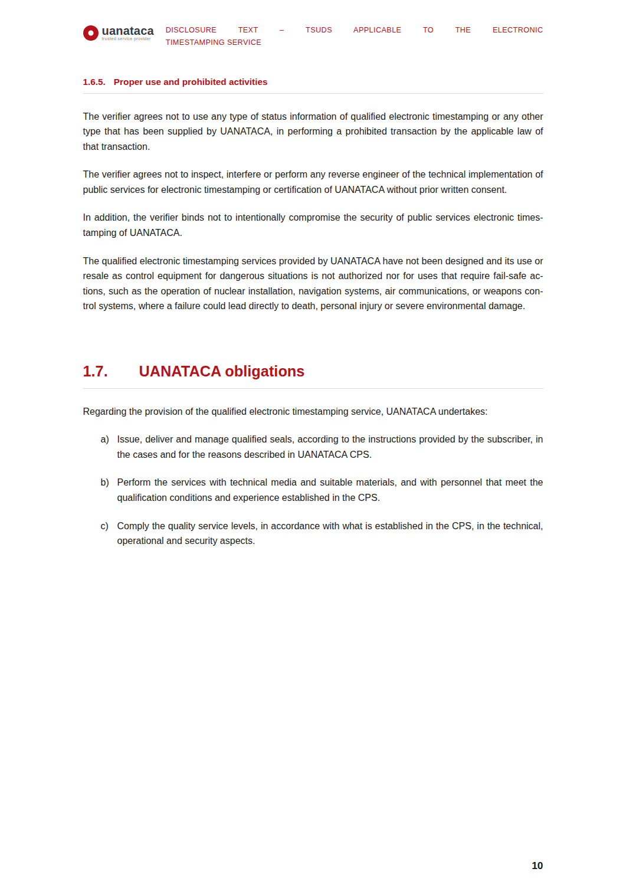uanataca trusted service provider
DISCLOSURE TEXT – TSUDS APPLICABLE TO THE ELECTRONIC TIMESTAMPING SERVICE
1.6.5. Proper use and prohibited activities
The verifier agrees not to use any type of status information of qualified electronic timestamping or any other type that has been supplied by UANATACA, in performing a prohibited transaction by the applicable law of that transaction.
The verifier agrees not to inspect, interfere or perform any reverse engineer of the technical implementation of public services for electronic timestamping or certification of UANATACA without prior written consent.
In addition, the verifier binds not to intentionally compromise the security of public services electronic timestamping of UANATACA.
The qualified electronic timestamping services provided by UANATACA have not been designed and its use or resale as control equipment for dangerous situations is not authorized nor for uses that require fail-safe actions, such as the operation of nuclear installation, navigation systems, air communications, or weapons control systems, where a failure could lead directly to death, personal injury or severe environmental damage.
1.7. UANATACA obligations
Regarding the provision of the qualified electronic timestamping service, UANATACA undertakes:
Issue, deliver and manage qualified seals, according to the instructions provided by the subscriber, in the cases and for the reasons described in UANATACA CPS.
Perform the services with technical media and suitable materials, and with personnel that meet the qualification conditions and experience established in the CPS.
Comply the quality service levels, in accordance with what is established in the CPS, in the technical, operational and security aspects.
10